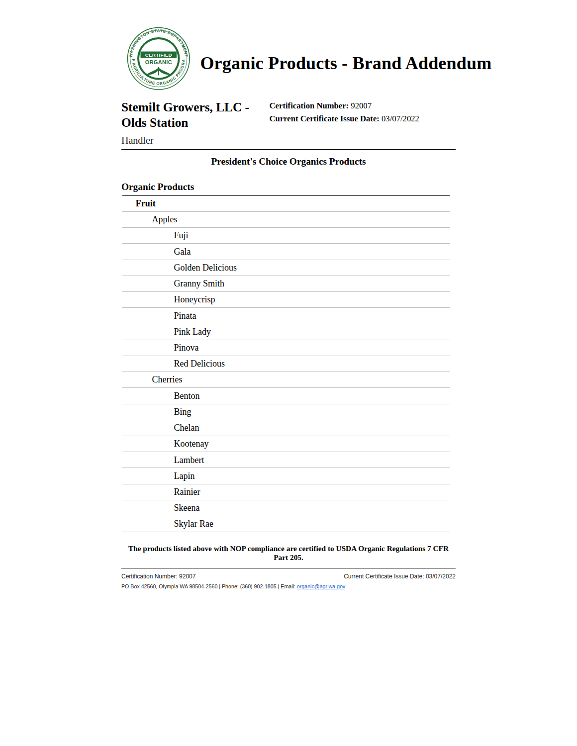WASHINGTON STATE DEPARTMENT OF AGRICULTURE ORGANIC PROGRAM CERTIFIED ORGANIC
Organic Products - Brand Addendum
Stemilt Growers, LLC -
Olds Station
Handler
Certification Number: 92007
Current Certificate Issue Date: 03/07/2022
President's Choice Organics Products
Organic Products
Fruit
Apples
Fuji
Gala
Golden Delicious
Granny Smith
Honeycrisp
Pinata
Pink Lady
Pinova
Red Delicious
Cherries
Benton
Bing
Chelan
Kootenay
Lambert
Lapin
Rainier
Skeena
Skylar Rae
The products listed above with NOP compliance are certified to USDA Organic Regulations 7 CFR Part 205.
Certification Number: 92007 Current Certificate Issue Date: 03/07/2022
PO Box 42560, Olympia WA 98504-2560 | Phone: (360) 902-1805 | Email: organic@agr.wa.gov